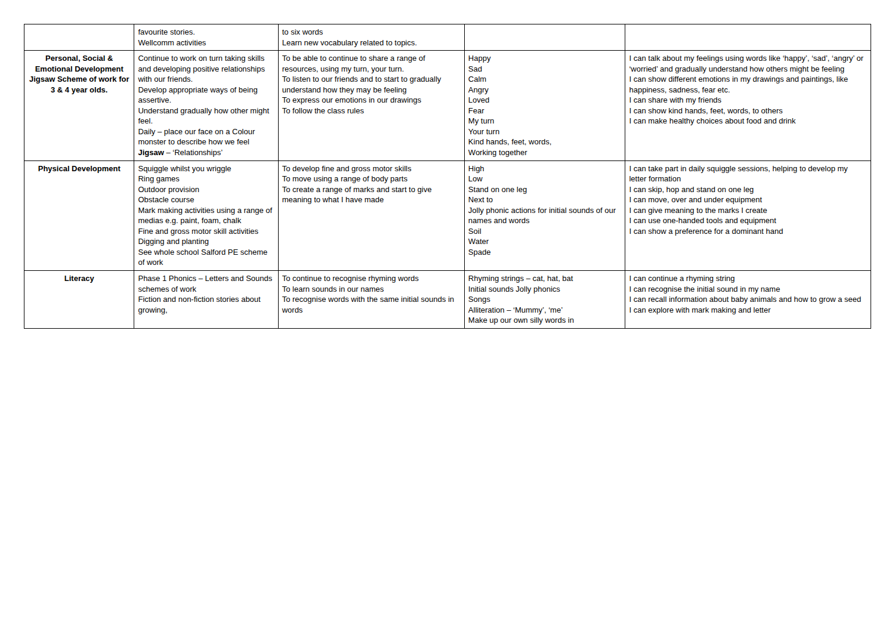| | favourite stories. Wellcomm activities | to six words Learn new vocabulary related to topics. | | |
| Personal, Social & Emotional Development Jigsaw Scheme of work for 3 & 4 year olds. | Continue to work on turn taking skills and developing positive relationships with our friends. Develop appropriate ways of being assertive. Understand gradually how other might feel. Daily – place our face on a Colour monster to describe how we feel Jigsaw – ‘Relationships’ | To be able to continue to share a range of resources, using my turn, your turn. To listen to our friends and to start to gradually understand how they may be feeling To express our emotions in our drawings To follow the class rules | Happy Sad Calm Angry Loved Fear My turn Your turn Kind hands, feet, words, Working together | I can talk about my feelings using words like ‘happy’, ‘sad’, ‘angry’ or ‘worried’ and gradually understand how others might be feeling I can show different emotions in my drawings and paintings, like happiness, sadness, fear etc. I can share with my friends I can show kind hands, feet, words, to others I can make healthy choices about food and drink |
| Physical Development | Squiggle whilst you wriggle Ring games Outdoor provision Obstacle course Mark making activities using a range of medias e.g. paint, foam, chalk Fine and gross motor skill activities Digging and planting See whole school Salford PE scheme of work | To develop fine and gross motor skills To move using a range of body parts To create a range of marks and start to give meaning to what I have made | High Low Stand on one leg Next to Jolly phonic actions for initial sounds of our names and words Soil Water Spade | I can take part in daily squiggle sessions, helping to develop my letter formation I can skip, hop and stand on one leg I can move, over and under equipment I can give meaning to the marks I create I can use one-handed tools and equipment I can show a preference for a dominant hand |
| Literacy | Phase 1 Phonics – Letters and Sounds schemes of work Fiction and non-fiction stories about growing, | To continue to recognise rhyming words To learn sounds in our names To recognise words with the same initial sounds in words | Rhyming strings – cat, hat, bat Initial sounds Jolly phonics Songs Alliteration – ‘Mummy’, ‘me’ Make up our own silly words in | I can continue a rhyming string I can recognise the initial sound in my name I can recall information about baby animals and how to grow a seed I can explore with mark making and letter |